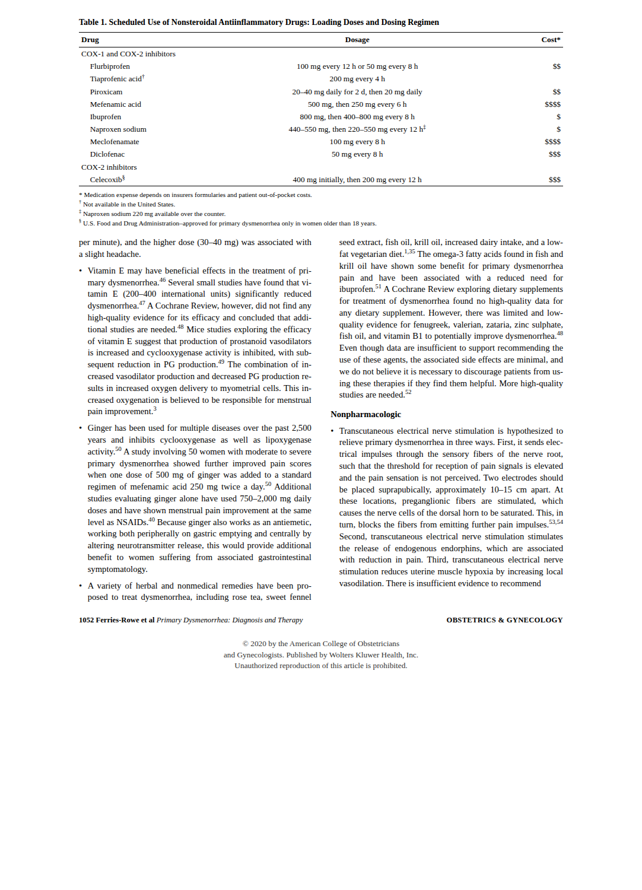Table 1. Scheduled Use of Nonsteroidal Antiinflammatory Drugs: Loading Doses and Dosing Regimen
| Drug | Dosage | Cost* |
| --- | --- | --- |
| COX-1 and COX-2 inhibitors |
| Flurbiprofen | 100 mg every 12 h or 50 mg every 8 h | $$ |
| Tiaprofenic acid † | 200 mg every 4 h | |
| Piroxicam | 20–40 mg daily for 2 d, then 20 mg daily | $$ |
| Mefenamic acid | 500 mg, then 250 mg every 6 h | $$$$ |
| Ibuprofen | 800 mg, then 400–800 mg every 8 h | $ |
| Naproxen sodium | 440–550 mg, then 220–550 mg every 12 h ‡ | $ |
| Meclofenamate | 100 mg every 8 h | $$$$ |
| Diclofenac | 50 mg every 8 h | $$$ |
| COX-2 inhibitors |
| Celecoxib § | 400 mg initially, then 200 mg every 12 h | $$$ |
* Medication expense depends on insurers formularies and patient out-of-pocket costs.
† Not available in the United States.
‡ Naproxen sodium 220 mg available over the counter.
§ U.S. Food and Drug Administration–approved for primary dysmenorrhea only in women older than 18 years.
per minute), and the higher dose (30–40 mg) was associated with a slight headache.
Vitamin E may have beneficial effects in the treatment of primary dysmenorrhea.46 Several small studies have found that vitamin E (200–400 international units) significantly reduced dysmenorrhea.47 A Cochrane Review, however, did not find any high-quality evidence for its efficacy and concluded that additional studies are needed.48 Mice studies exploring the efficacy of vitamin E suggest that production of prostanoid vasodilators is increased and cyclooxygenase activity is inhibited, with subsequent reduction in PG production.49 The combination of increased vasodilator production and decreased PG production results in increased oxygen delivery to myometrial cells. This increased oxygenation is believed to be responsible for menstrual pain improvement.3
Ginger has been used for multiple diseases over the past 2,500 years and inhibits cyclooxygenase as well as lipoxygenase activity.50 A study involving 50 women with moderate to severe primary dysmenorrhea showed further improved pain scores when one dose of 500 mg of ginger was added to a standard regimen of mefenamic acid 250 mg twice a day.50 Additional studies evaluating ginger alone have used 750–2,000 mg daily doses and have shown menstrual pain improvement at the same level as NSAIDs.40 Because ginger also works as an antiemetic, working both peripherally on gastric emptying and centrally by altering neurotransmitter release, this would provide additional benefit to women suffering from associated gastrointestinal symptomatology.
A variety of herbal and nonmedical remedies have been proposed to treat dysmenorrhea, including rose tea, sweet fennel seed extract, fish oil, krill oil, increased dairy intake, and a low-fat vegetarian diet.1,35 The omega-3 fatty acids found in fish and krill oil have shown some benefit for primary dysmenorrhea pain and have been associated with a reduced need for ibuprofen.51 A Cochrane Review exploring dietary supplements for treatment of dysmenorrhea found no high-quality data for any dietary supplement. However, there was limited and low-quality evidence for fenugreek, valerian, zataria, zinc sulphate, fish oil, and vitamin B1 to potentially improve dysmenorrhea.48 Even though data are insufficient to support recommending the use of these agents, the associated side effects are minimal, and we do not believe it is necessary to discourage patients from using these therapies if they find them helpful. More high-quality studies are needed.52
Nonpharmacologic
Transcutaneous electrical nerve stimulation is hypothesized to relieve primary dysmenorrhea in three ways. First, it sends electrical impulses through the sensory fibers of the nerve root, such that the threshold for reception of pain signals is elevated and the pain sensation is not perceived. Two electrodes should be placed suprapubically, approximately 10–15 cm apart. At these locations, preganglionic fibers are stimulated, which causes the nerve cells of the dorsal horn to be saturated. This, in turn, blocks the fibers from emitting further pain impulses.53,54 Second, transcutaneous electrical nerve stimulation stimulates the release of endogenous endorphins, which are associated with reduction in pain. Third, transcutaneous electrical nerve stimulation reduces uterine muscle hypoxia by increasing local vasodilation. There is insufficient evidence to recommend
1052 Ferries-Rowe et al Primary Dysmenorrhea: Diagnosis and Therapy
OBSTETRICS & GYNECOLOGY
© 2020 by the American College of Obstetricians
and Gynecologists. Published by Wolters Kluwer Health, Inc.
Unauthorized reproduction of this article is prohibited.